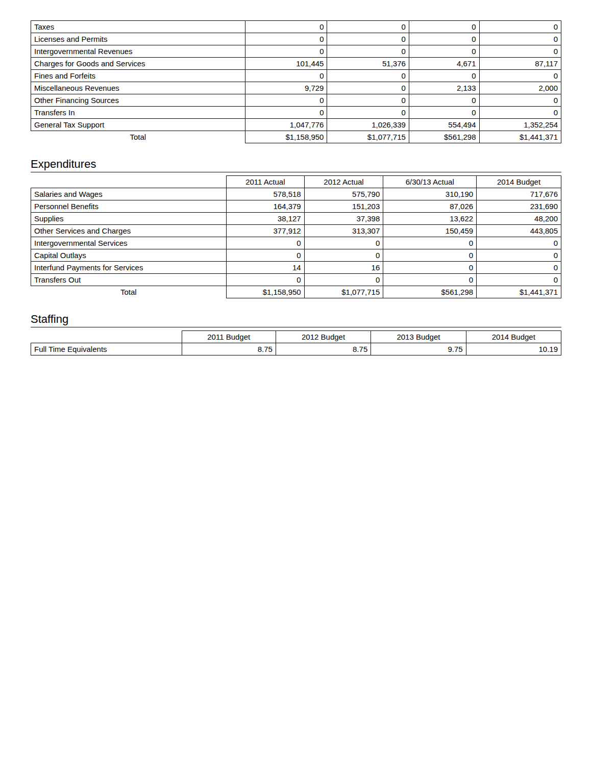| Taxes | 0 | 0 | 0 | 0 |
| Licenses and Permits | 0 | 0 | 0 | 0 |
| Intergovernmental Revenues | 0 | 0 | 0 | 0 |
| Charges for Goods and Services | 101,445 | 51,376 | 4,671 | 87,117 |
| Fines and Forfeits | 0 | 0 | 0 | 0 |
| Miscellaneous Revenues | 9,729 | 0 | 2,133 | 2,000 |
| Other Financing Sources | 0 | 0 | 0 | 0 |
| Transfers In | 0 | 0 | 0 | 0 |
| General Tax Support | 1,047,776 | 1,026,339 | 554,494 | 1,352,254 |
| Total | $1,158,950 | $1,077,715 | $561,298 | $1,441,371 |
Expenditures
| | 2011 Actual | 2012 Actual | 6/30/13 Actual | 2014 Budget |
| --- | --- | --- | --- | --- |
| Salaries and Wages | 578,518 | 575,790 | 310,190 | 717,676 |
| Personnel Benefits | 164,379 | 151,203 | 87,026 | 231,690 |
| Supplies | 38,127 | 37,398 | 13,622 | 48,200 |
| Other Services and Charges | 377,912 | 313,307 | 150,459 | 443,805 |
| Intergovernmental Services | 0 | 0 | 0 | 0 |
| Capital Outlays | 0 | 0 | 0 | 0 |
| Interfund Payments for Services | 14 | 16 | 0 | 0 |
| Transfers Out | 0 | 0 | 0 | 0 |
| Total | $1,158,950 | $1,077,715 | $561,298 | $1,441,371 |
Staffing
| | 2011 Budget | 2012 Budget | 2013 Budget | 2014 Budget |
| --- | --- | --- | --- | --- |
| Full Time Equivalents | 8.75 | 8.75 | 9.75 | 10.19 |